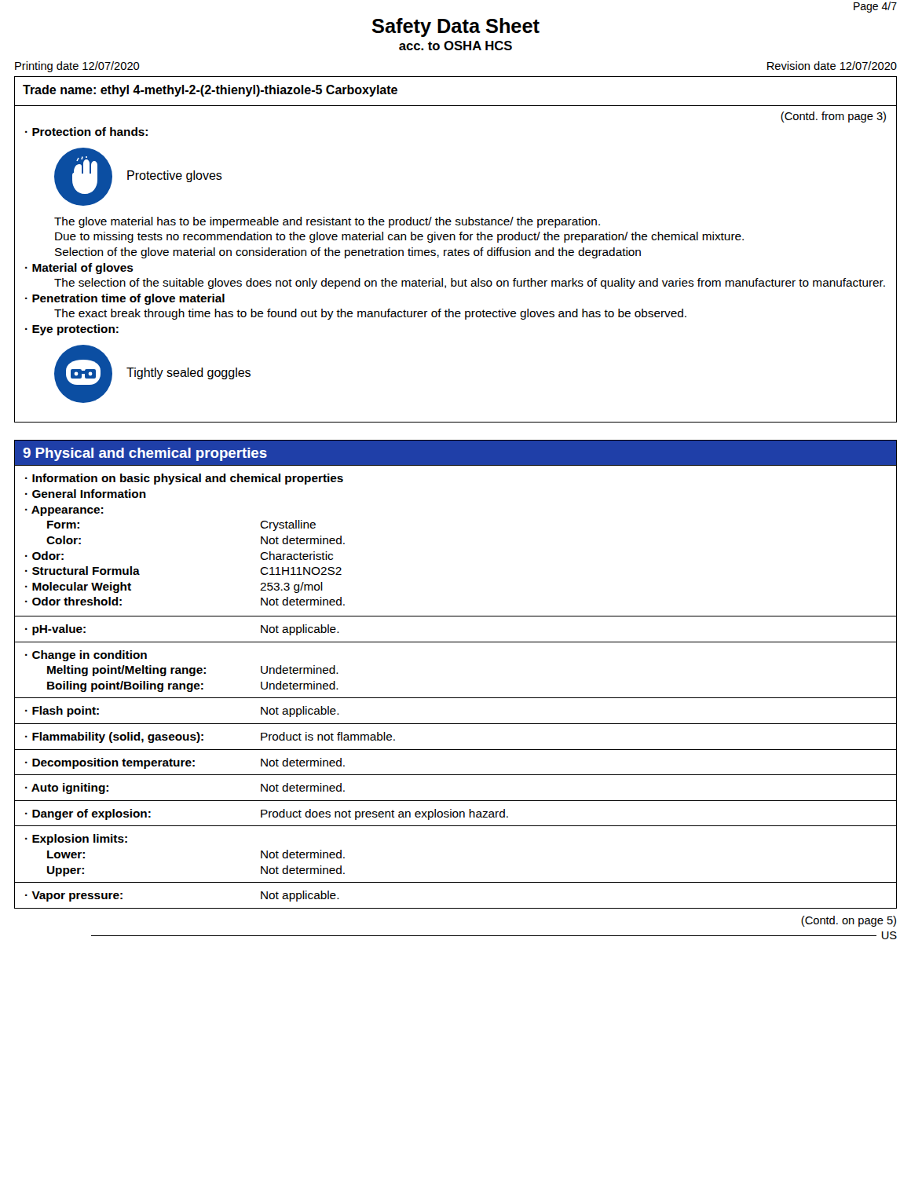Page 4/7
Safety Data Sheet
acc. to OSHA HCS
Printing date 12/07/2020 Revision date 12/07/2020
Trade name: ethyl 4-methyl-2-(2-thienyl)-thiazole-5 Carboxylate
(Contd. from page 3)
Protection of hands:
Protective gloves
The glove material has to be impermeable and resistant to the product/ the substance/ the preparation.
Due to missing tests no recommendation to the glove material can be given for the product/ the preparation/ the chemical mixture.
Selection of the glove material on consideration of the penetration times, rates of diffusion and the degradation
Material of gloves
The selection of the suitable gloves does not only depend on the material, but also on further marks of quality and varies from manufacturer to manufacturer.
Penetration time of glove material
The exact break through time has to be found out by the manufacturer of the protective gloves and has to be observed.
Eye protection:
Tightly sealed goggles
9 Physical and chemical properties
Information on basic physical and chemical properties
General Information
Appearance:
Form:
Crystalline
Color:
Not determined.
Odor:
Characteristic
Structural Formula
C11H11NO2S2
Molecular Weight
253.3 g/mol
Odor threshold:
Not determined.
pH-value:
Not applicable.
Change in condition
Melting point/Melting range:
Undetermined.
Boiling point/Boiling range:
Undetermined.
Flash point:
Not applicable.
Flammability (solid, gaseous):
Product is not flammable.
Decomposition temperature:
Not determined.
Auto igniting:
Not determined.
Danger of explosion:
Product does not present an explosion hazard.
Explosion limits:
Lower:
Not determined.
Upper:
Not determined.
Vapor pressure:
Not applicable.
(Contd. on page 5)
US